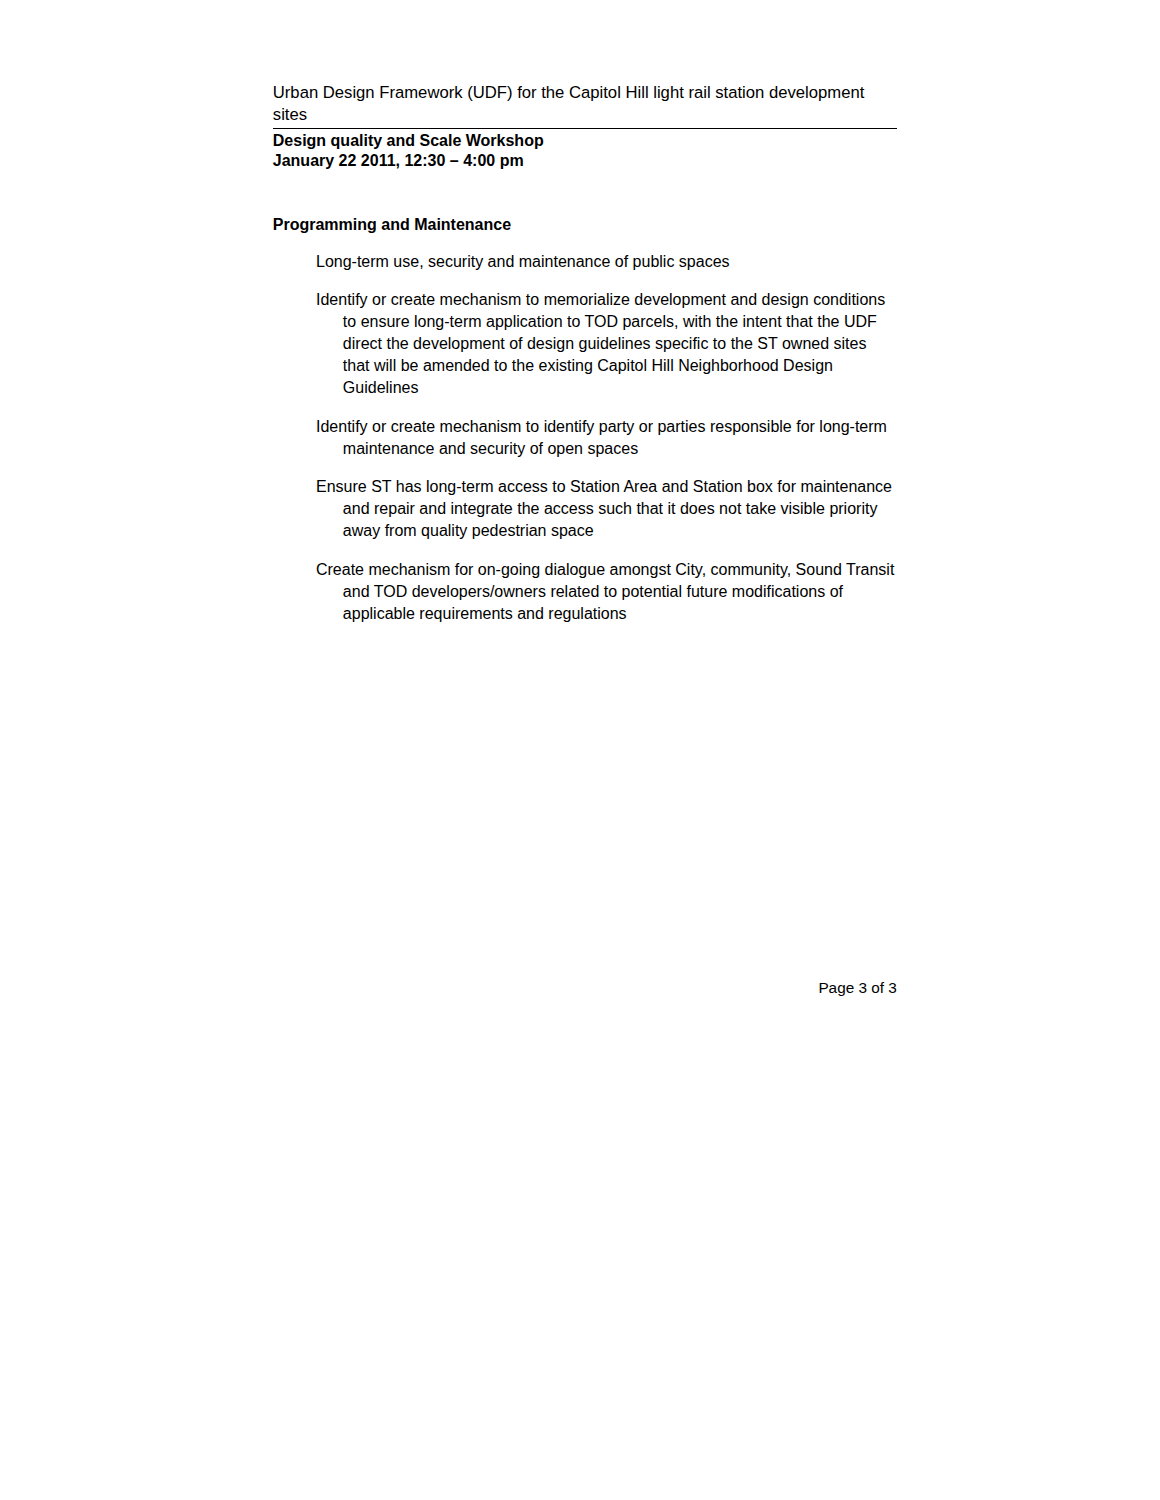Urban Design Framework (UDF) for the Capitol Hill light rail station development sites
Design quality and Scale Workshop
January 22 2011, 12:30 – 4:00 pm
Programming and Maintenance
Long-term use, security and maintenance of public spaces
Identify or create mechanism to memorialize development and design conditions to ensure long-term application to TOD parcels, with the intent that the UDF direct the development of design guidelines specific to the ST owned sites that will be amended to the existing Capitol Hill Neighborhood Design Guidelines
Identify or create mechanism to identify party or parties responsible for long-term maintenance and security of open spaces
Ensure ST has long-term access to Station Area and Station box for maintenance and repair and integrate the access such that it does not take visible priority away from quality pedestrian space
Create mechanism for on-going dialogue amongst City, community, Sound Transit and TOD developers/owners related to potential future modifications of applicable requirements and regulations
Page 3 of 3